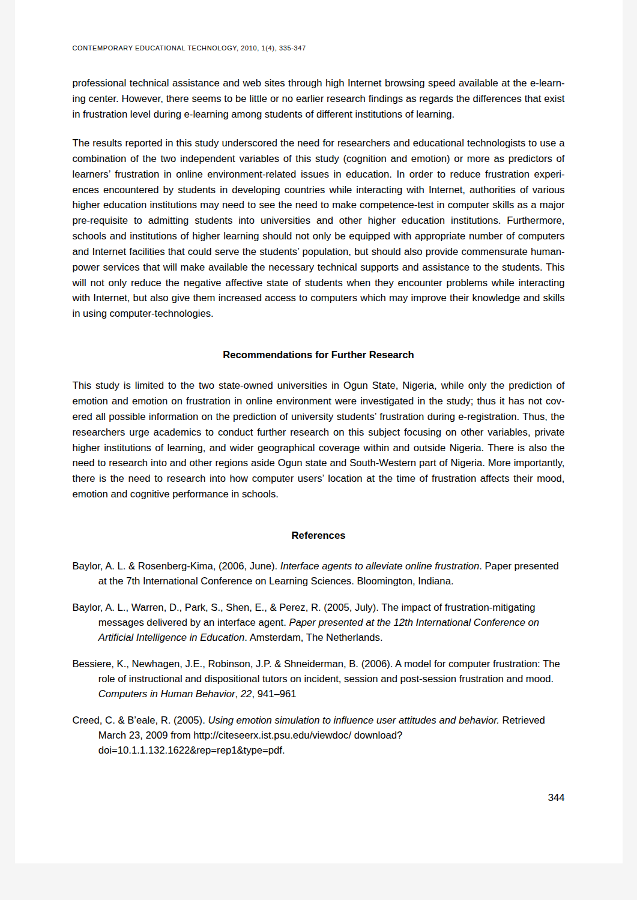Contemporary Educational Technology, 2010, 1(4), 335-347
professional technical assistance and web sites through high Internet browsing speed available at the e-learning center. However, there seems to be little or no earlier research findings as regards the differences that exist in frustration level during e-learning among students of different institutions of learning.
The results reported in this study underscored the need for researchers and educational technologists to use a combination of the two independent variables of this study (cognition and emotion) or more as predictors of learners’ frustration in online environment-related issues in education. In order to reduce frustration experiences encountered by students in developing countries while interacting with Internet, authorities of various higher education institutions may need to see the need to make competence-test in computer skills as a major pre-requisite to admitting students into universities and other higher education institutions. Furthermore, schools and institutions of higher learning should not only be equipped with appropriate number of computers and Internet facilities that could serve the students’ population, but should also provide commensurate human-power services that will make available the necessary technical supports and assistance to the students. This will not only reduce the negative affective state of students when they encounter problems while interacting with Internet, but also give them increased access to computers which may improve their knowledge and skills in using computer-technologies.
Recommendations for Further Research
This study is limited to the two state-owned universities in Ogun State, Nigeria, while only the prediction of emotion and emotion on frustration in online environment were investigated in the study; thus it has not covered all possible information on the prediction of university students’ frustration during e-registration. Thus, the researchers urge academics to conduct further research on this subject focusing on other variables, private higher institutions of learning, and wider geographical coverage within and outside Nigeria. There is also the need to research into and other regions aside Ogun state and South-Western part of Nigeria. More importantly, there is the need to research into how computer users’ location at the time of frustration affects their mood, emotion and cognitive performance in schools.
References
Baylor, A. L. & Rosenberg-Kima, (2006, June). Interface agents to alleviate online frustration. Paper presented at the 7th International Conference on Learning Sciences. Bloomington, Indiana.
Baylor, A. L., Warren, D., Park, S., Shen, E., & Perez, R. (2005, July). The impact of frustration-mitigating messages delivered by an interface agent. Paper presented at the 12th International Conference on Artificial Intelligence in Education. Amsterdam, The Netherlands.
Bessiere, K., Newhagen, J.E., Robinson, J.P. & Shneiderman, B. (2006). A model for computer frustration: The role of instructional and dispositional tutors on incident, session and post-session frustration and mood. Computers in Human Behavior, 22, 941–961
Creed, C. & B’eale, R. (2005). Using emotion simulation to influence user attitudes and behavior. Retrieved March 23, 2009 from http://citeseerx.ist.psu.edu/viewdoc/ download?doi=10.1.1.132.1622&rep=rep1&type=pdf.
344